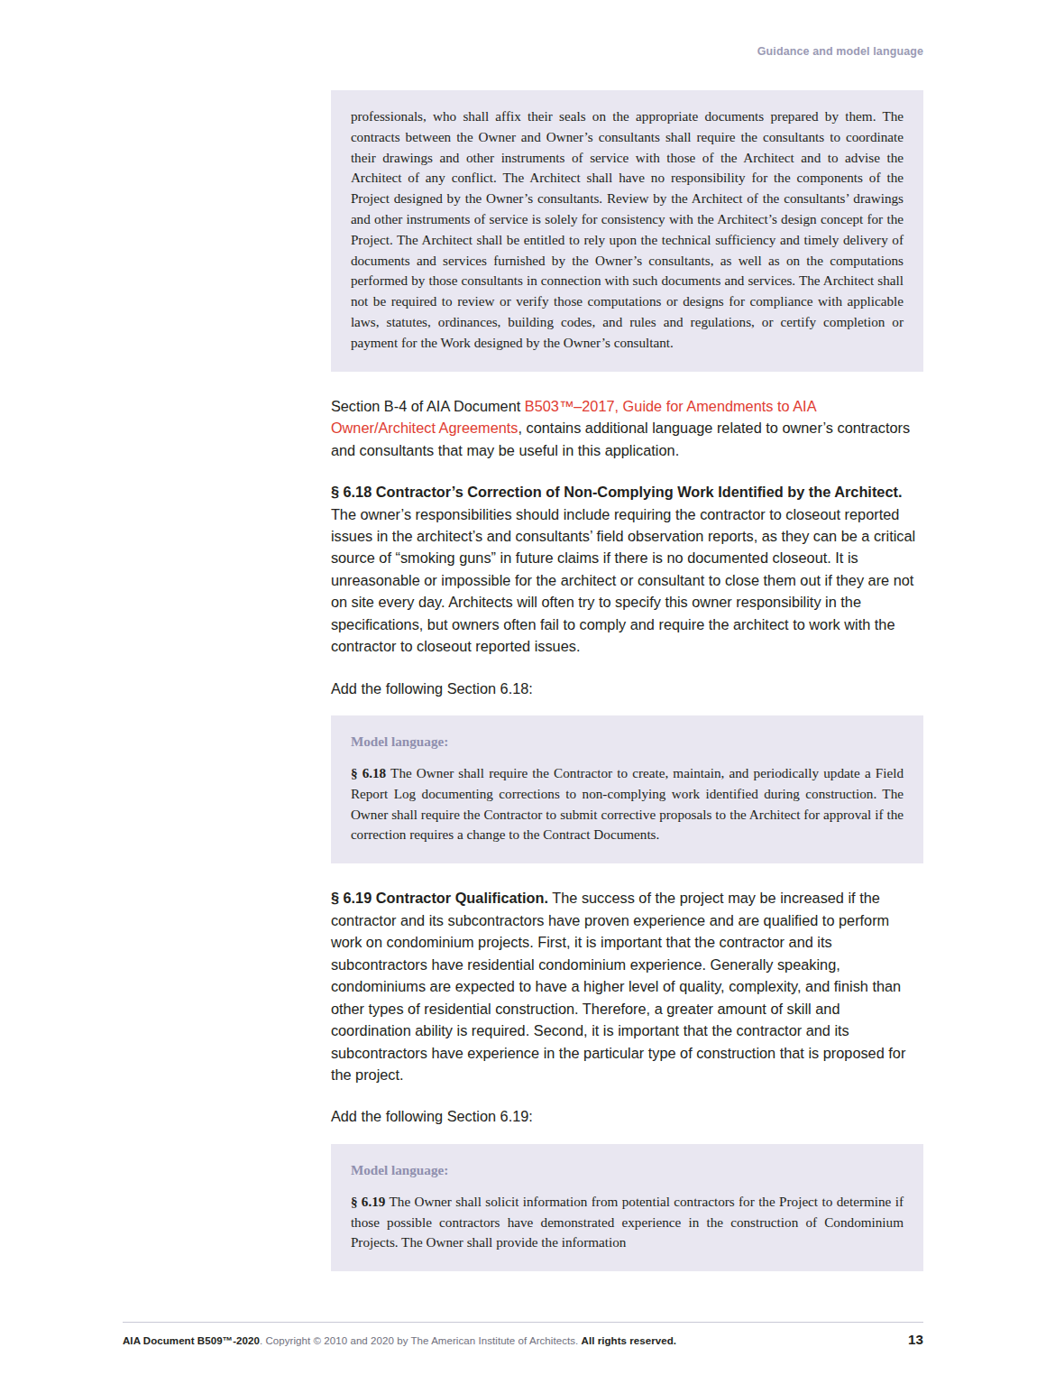Guidance and model language
professionals, who shall affix their seals on the appropriate documents prepared by them. The contracts between the Owner and Owner’s consultants shall require the consultants to coordinate their drawings and other instruments of service with those of the Architect and to advise the Architect of any conflict. The Architect shall have no responsibility for the components of the Project designed by the Owner’s consultants. Review by the Architect of the consultants’ drawings and other instruments of service is solely for consistency with the Architect’s design concept for the Project. The Architect shall be entitled to rely upon the technical sufficiency and timely delivery of documents and services furnished by the Owner’s consultants, as well as on the computations performed by those consultants in connection with such documents and services. The Architect shall not be required to review or verify those computations or designs for compliance with applicable laws, statutes, ordinances, building codes, and rules and regulations, or certify completion or payment for the Work designed by the Owner’s consultant.
Section B-4 of AIA Document B503™–2017, Guide for Amendments to AIA Owner/Architect Agreements, contains additional language related to owner’s contractors and consultants that may be useful in this application.
§ 6.18 Contractor’s Correction of Non-Complying Work Identified by the Architect. The owner’s responsibilities should include requiring the contractor to closeout reported issues in the architect’s and consultants’ field observation reports, as they can be a critical source of “smoking guns” in future claims if there is no documented closeout. It is unreasonable or impossible for the architect or consultant to close them out if they are not on site every day. Architects will often try to specify this owner responsibility in the specifications, but owners often fail to comply and require the architect to work with the contractor to closeout reported issues.
Add the following Section 6.18:
Model language:
§ 6.18 The Owner shall require the Contractor to create, maintain, and periodically update a Field Report Log documenting corrections to non-complying work identified during construction. The Owner shall require the Contractor to submit corrective proposals to the Architect for approval if the correction requires a change to the Contract Documents.
§ 6.19 Contractor Qualification. The success of the project may be increased if the contractor and its subcontractors have proven experience and are qualified to perform work on condominium projects. First, it is important that the contractor and its subcontractors have residential condominium experience. Generally speaking, condominiums are expected to have a higher level of quality, complexity, and finish than other types of residential construction. Therefore, a greater amount of skill and coordination ability is required. Second, it is important that the contractor and its subcontractors have experience in the particular type of construction that is proposed for the project.
Add the following Section 6.19:
Model language:
§ 6.19 The Owner shall solicit information from potential contractors for the Project to determine if those possible contractors have demonstrated experience in the construction of Condominium Projects. The Owner shall provide the information
AIA Document B509™-2020. Copyright © 2010 and 2020 by The American Institute of Architects. All rights reserved. 13